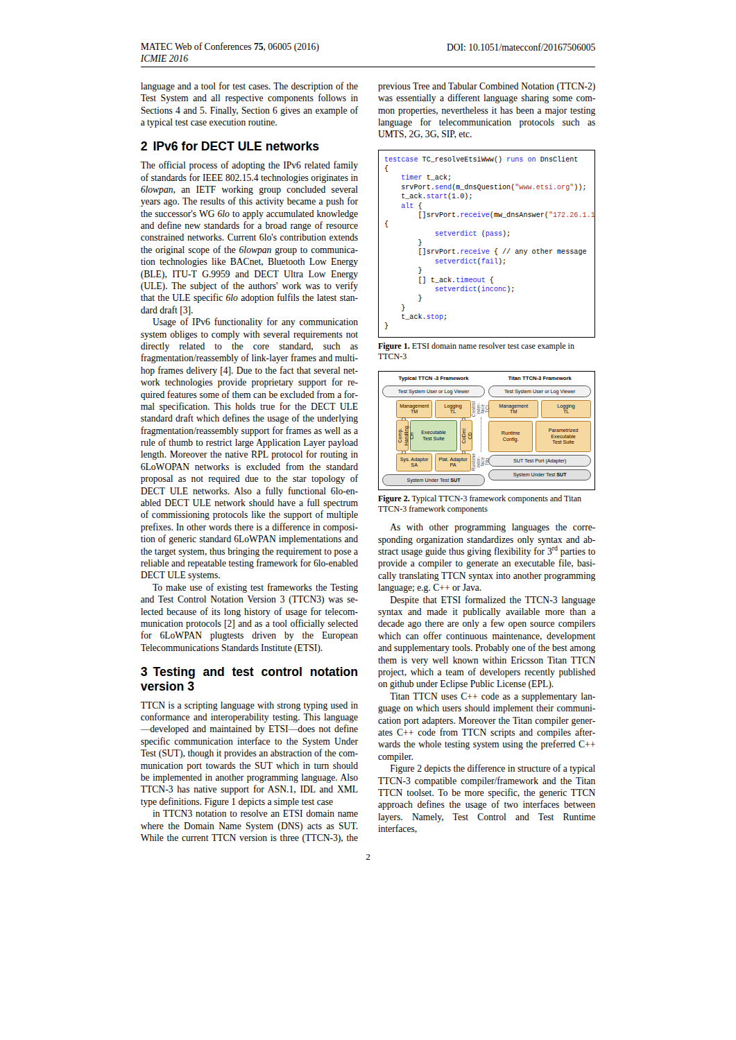MATEC Web of Conferences 75, 06005 (2016)
ICMIE 2016
DOI: 10.1051/matecconf/20167506005
language and a tool for test cases. The description of the Test System and all respective components follows in Sections 4 and 5. Finally, Section 6 gives an example of a typical test case execution routine.
2 IPv6 for DECT ULE networks
The official process of adopting the IPv6 related family of standards for IEEE 802.15.4 technologies originates in 6lowpan, an IETF working group concluded several years ago. The results of this activity became a push for the successor's WG 6lo to apply accumulated knowledge and define new standards for a broad range of resource constrained networks. Current 6lo's contribution extends the original scope of the 6lowpan group to communication technologies like BACnet, Bluetooth Low Energy (BLE), ITU-T G.9959 and DECT Ultra Low Energy (ULE). The subject of the authors' work was to verify that the ULE specific 6lo adoption fulfils the latest standard draft [3].
Usage of IPv6 functionality for any communication system obliges to comply with several requirements not directly related to the core standard, such as fragmentation/reassembly of link-layer frames and multi-hop frames delivery [4]. Due to the fact that several network technologies provide proprietary support for required features some of them can be excluded from a formal specification. This holds true for the DECT ULE standard draft which defines the usage of the underlying fragmentation/reassembly support for frames as well as a rule of thumb to restrict large Application Layer payload length. Moreover the native RPL protocol for routing in 6LoWOPAN networks is excluded from the standard proposal as not required due to the star topology of DECT ULE networks. Also a fully functional 6lo-enabled DECT ULE network should have a full spectrum of commissioning protocols like the support of multiple prefixes. In other words there is a difference in composition of generic standard 6LoWPAN implementations and the target system, thus bringing the requirement to pose a reliable and repeatable testing framework for 6lo-enabled DECT ULE systems.
To make use of existing test frameworks the Testing and Test Control Notation Version 3 (TTCN3) was selected because of its long history of usage for telecommunication protocols [2] and as a tool officially selected for 6LoWPAN plugtests driven by the European Telecommunications Standards Institute (ETSI).
3 Testing and test control notation version 3
TTCN is a scripting language with strong typing used in conformance and interoperability testing. This language—developed and maintained by ETSI—does not define specific communication interface to the System Under Test (SUT), though it provides an abstraction of the communication port towards the SUT which in turn should be implemented in another programming language. Also TTCN-3 has native support for ASN.1, IDL and XML type definitions. Figure 1 depicts a simple test case
in TTCN3 notation to resolve an ETSI domain name where the Domain Name System (DNS) acts as SUT. While the current TTCN version is three (TTCN-3), the previous Tree and Tabular Combined Notation (TTCN-2) was essentially a different language sharing some common properties, nevertheless it has been a major testing language for telecommunication protocols such as UMTS, 2G, 3G, SIP, etc.
testcase TC_resolveEtsiWww() runs on DnsClient { timer t_ack; srvPort.send(m_dnsQuestion("www.etsi.org")); t_ack.start(1.0); alt { []srvPort.receive(mw_dnsAnswer("172.26.1.17")) { setverdict (pass); } []srvPort.receive { // any other message setverdict(fail); } [] t_ack.timeout { setverdict(inconc); } } t_ack.stop; }
Figure 1. ETSI domain name resolver test case example in TTCN-3
Typical TTCN -3 Framework
Test System User or Log Viewer
Management
TM
Logging
TL
Comp.
Handling
CH
Executable
Test Suite
CoDec
CD
Sys. Adaptor
SA
Plat. Adaptor
PA
Control
interface
TCI
Runtime
interface
TRI
System Under Test SUT
Titan TTCN-3 Framework
Test System User or Log Viewer
Management
TM
Logging
TL
Runtime
Config.
Parametrized
Executable
Test Suite
SUT Test Port (Adapter)
System Under Test SUT
Figure 2. Typical TTCN-3 framework components and Titan TTCN-3 framework components
As with other programming languages the corresponding organization standardizes only syntax and abstract usage guide thus giving flexibility for 3rd parties to provide a compiler to generate an executable file, basically translating TTCN syntax into another programming language; e.g. C++ or Java.
Despite that ETSI formalized the TTCN-3 language syntax and made it publically available more than a decade ago there are only a few open source compilers which can offer continuous maintenance, development and supplementary tools. Probably one of the best among them is very well known within Ericsson Titan TTCN project, which a team of developers recently published on github under Eclipse Public License (EPL).
Titan TTCN uses C++ code as a supplementary language on which users should implement their communication port adapters. Moreover the Titan compiler generates C++ code from TTCN scripts and compiles afterwards the whole testing system using the preferred C++ compiler.
Figure 2 depicts the difference in structure of a typical TTCN-3 compatible compiler/framework and the Titan TTCN toolset. To be more specific, the generic TTCN approach defines the usage of two interfaces between layers. Namely, Test Control and Test Runtime interfaces,
2